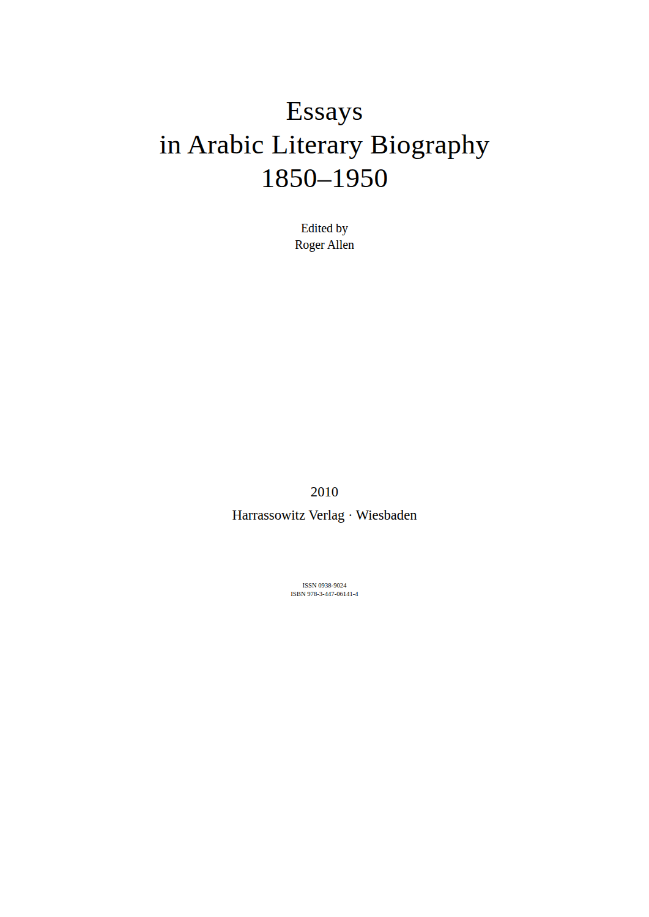Essays
in Arabic Literary Biography
1850–1950
Edited by
Roger Allen
2010
Harrassowitz Verlag · Wiesbaden
ISSN 0938-9024
ISBN 978-3-447-06141-4